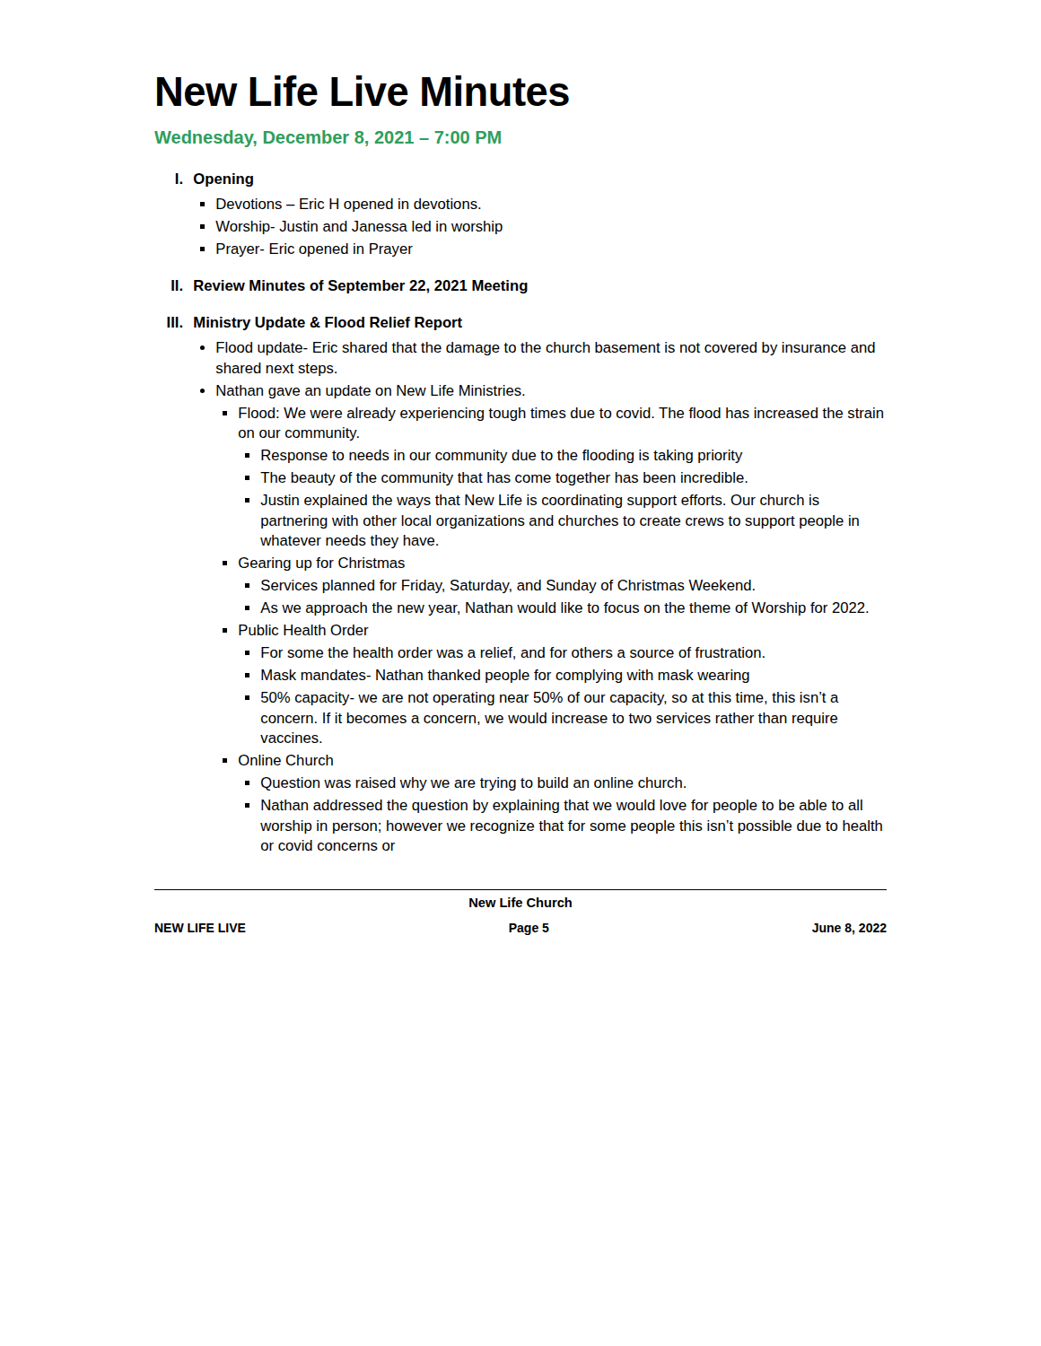New Life Live Minutes
Wednesday, December 8, 2021 – 7:00 PM
Opening
Devotions – Eric H opened in devotions.
Worship- Justin and Janessa led in worship
Prayer- Eric opened in Prayer
Review Minutes of September 22, 2021 Meeting
Ministry Update & Flood Relief Report
Flood update- Eric shared that the damage to the church basement is not covered by insurance and shared next steps.
Nathan gave an update on New Life Ministries.
Flood: We were already experiencing tough times due to covid. The flood has increased the strain on our community.
Response to needs in our community due to the flooding is taking priority
The beauty of the community that has come together has been incredible.
Justin explained the ways that New Life is coordinating support efforts. Our church is partnering with other local organizations and churches to create crews to support people in whatever needs they have.
Gearing up for Christmas
Services planned for Friday, Saturday, and Sunday of Christmas Weekend.
As we approach the new year, Nathan would like to focus on the theme of Worship for 2022.
Public Health Order
For some the health order was a relief, and for others a source of frustration.
Mask mandates- Nathan thanked people for complying with mask wearing
50% capacity- we are not operating near 50% of our capacity, so at this time, this isn’t a concern. If it becomes a concern, we would increase to two services rather than require vaccines.
Online Church
Question was raised why we are trying to build an online church.
Nathan addressed the question by explaining that we would love for people to be able to all worship in person; however we recognize that for some people this isn’t possible due to health or covid concerns or
New Life Church
NEW LIFE LIVE Page 5 June 8, 2022